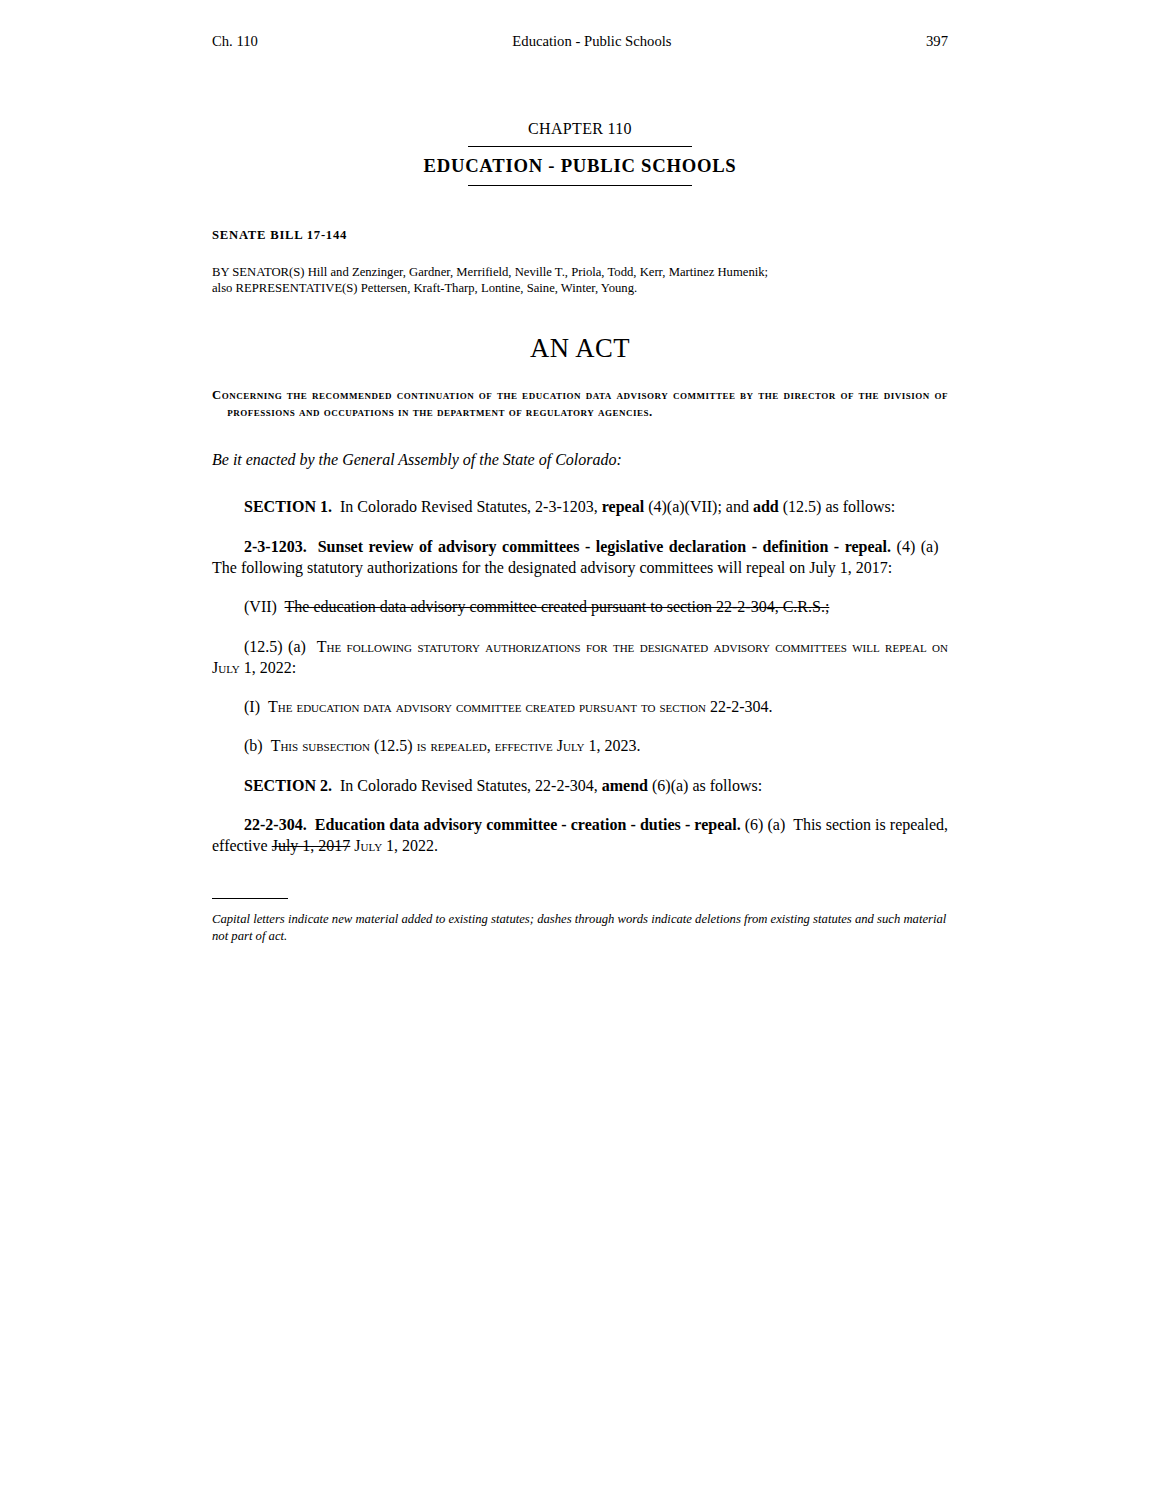Ch. 110 Education - Public Schools 397
CHAPTER 110
EDUCATION - PUBLIC SCHOOLS
SENATE BILL 17-144
BY SENATOR(S) Hill and Zenzinger, Gardner, Merrifield, Neville T., Priola, Todd, Kerr, Martinez Humenik;
also REPRESENTATIVE(S) Pettersen, Kraft-Tharp, Lontine, Saine, Winter, Young.
AN ACT
Concerning the recommended continuation of the education data advisory committee by the director of the division of professions and occupations in the department of regulatory agencies.
Be it enacted by the General Assembly of the State of Colorado:
SECTION 1. In Colorado Revised Statutes, 2-3-1203, repeal (4)(a)(VII); and add (12.5) as follows:
2-3-1203. Sunset review of advisory committees - legislative declaration - definition - repeal. (4) (a) The following statutory authorizations for the designated advisory committees will repeal on July 1, 2017:
(VII) The education data advisory committee created pursuant to section 22-2-304, C.R.S.;
(12.5) (a) The following statutory authorizations for the designated advisory committees will repeal on July 1, 2022:
(I) The education data advisory committee created pursuant to section 22-2-304.
(b) This subsection (12.5) is repealed, effective July 1, 2023.
SECTION 2. In Colorado Revised Statutes, 22-2-304, amend (6)(a) as follows:
22-2-304. Education data advisory committee - creation - duties - repeal. (6) (a) This section is repealed, effective July 1, 2017 July 1, 2022.
Capital letters indicate new material added to existing statutes; dashes through words indicate deletions from existing statutes and such material not part of act.